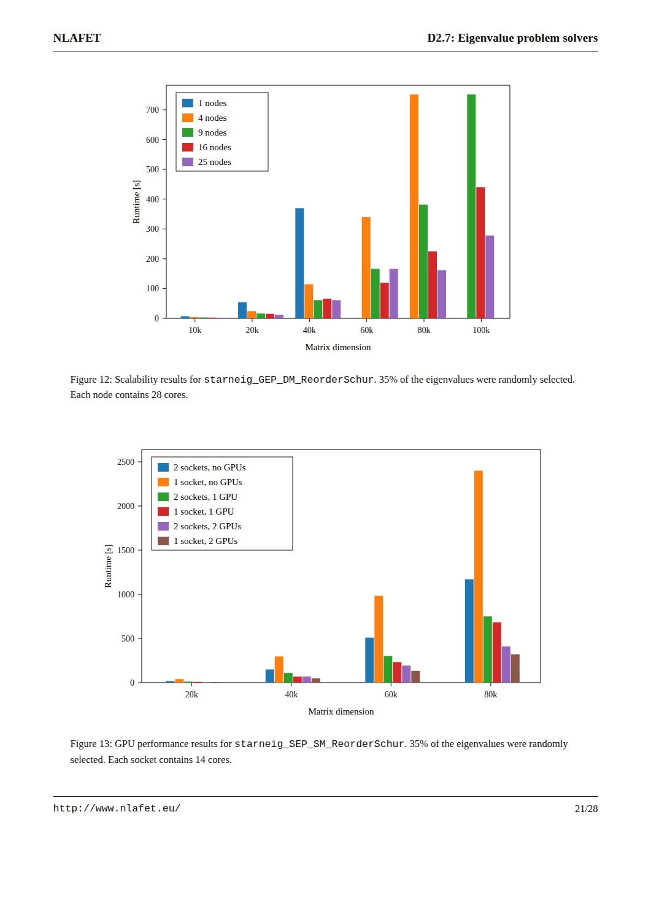NLAFET
D2.7: Eigenvalue problem solvers
0 100 200 300 400 500 600 700 Runtime [s] 10k 20k 40k 60k 80k 100k Matrix dimension 1 nodes 4 nodes 9 nodes 16 nodes 25 nodes
Figure 12: Scalability results for starneig_GEP_DM_ReorderSchur. 35% of the eigenvalues were randomly selected. Each node contains 28 cores.
0 500 1000 1500 2000 2500 Runtime [s] 20k 40k 60k 80k Matrix dimension 2 sockets, no GPUs 1 socket, no GPUs 2 sockets, 1 GPU 1 socket, 1 GPU 2 sockets, 2 GPUs 1 socket, 2 GPUs
Figure 13: GPU performance results for starneig_SEP_SM_ReorderSchur. 35% of the eigenvalues were randomly selected. Each socket contains 14 cores.
http://www.nlafet.eu/
21/28